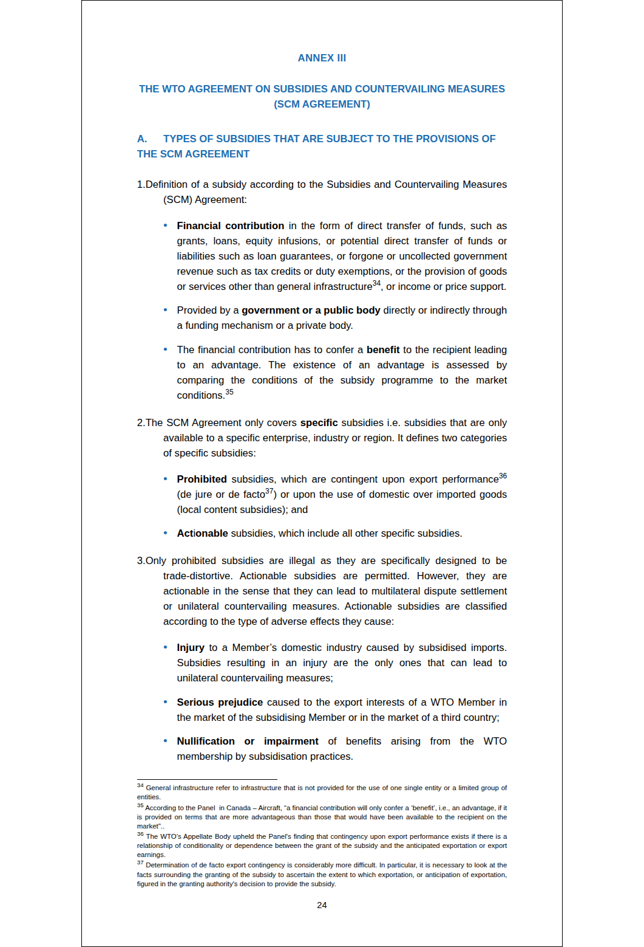ANNEX III
THE WTO AGREEMENT ON SUBSIDIES AND COUNTERVAILING MEASURES (SCM AGREEMENT)
A. TYPES OF SUBSIDIES THAT ARE SUBJECT TO THE PROVISIONS OF THE SCM AGREEMENT
1. Definition of a subsidy according to the Subsidies and Countervailing Measures (SCM) Agreement:
Financial contribution in the form of direct transfer of funds, such as grants, loans, equity infusions, or potential direct transfer of funds or liabilities such as loan guarantees, or forgone or uncollected government revenue such as tax credits or duty exemptions, or the provision of goods or services other than general infrastructure34, or income or price support.
Provided by a government or a public body directly or indirectly through a funding mechanism or a private body.
The financial contribution has to confer a benefit to the recipient leading to an advantage. The existence of an advantage is assessed by comparing the conditions of the subsidy programme to the market conditions.35
2. The SCM Agreement only covers specific subsidies i.e. subsidies that are only available to a specific enterprise, industry or region. It defines two categories of specific subsidies:
Prohibited subsidies, which are contingent upon export performance36 (de jure or de facto37) or upon the use of domestic over imported goods (local content subsidies); and
Actionable subsidies, which include all other specific subsidies.
3. Only prohibited subsidies are illegal as they are specifically designed to be trade-distortive. Actionable subsidies are permitted. However, they are actionable in the sense that they can lead to multilateral dispute settlement or unilateral countervailing measures. Actionable subsidies are classified according to the type of adverse effects they cause:
Injury to a Member’s domestic industry caused by subsidised imports. Subsidies resulting in an injury are the only ones that can lead to unilateral countervailing measures;
Serious prejudice caused to the export interests of a WTO Member in the market of the subsidising Member or in the market of a third country;
Nullification or impairment of benefits arising from the WTO membership by subsidisation practices.
34 General infrastructure refer to infrastructure that is not provided for the use of one single entity or a limited group of entities.
35 According to the Panel in Canada – Aircraft, “a financial contribution will only confer a ‘benefit’, i.e., an advantage, if it is provided on terms that are more advantageous than those that would have been available to the recipient on the market"..
36 The WTO’s Appellate Body upheld the Panel's finding that contingency upon export performance exists if there is a relationship of conditionality or dependence between the grant of the subsidy and the anticipated exportation or export earnings.
37 Determination of de facto export contingency is considerably more difficult. In particular, it is necessary to look at the facts surrounding the granting of the subsidy to ascertain the extent to which exportation, or anticipation of exportation, figured in the granting authority's decision to provide the subsidy.
24